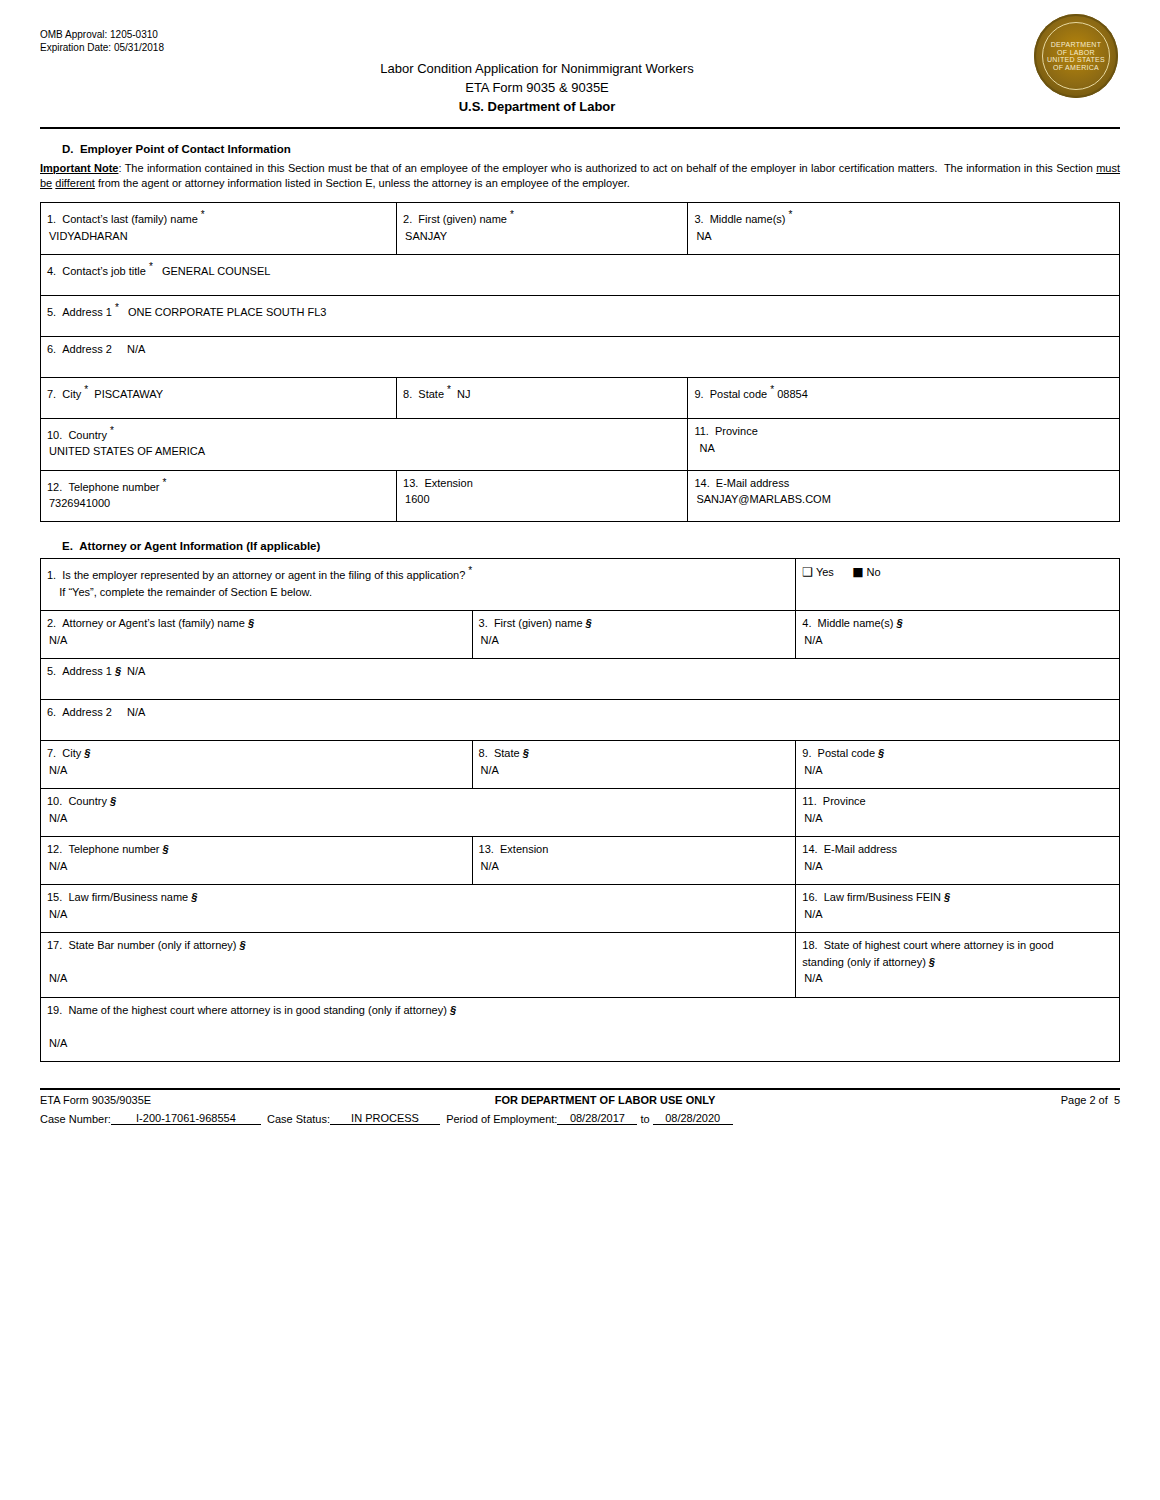DEPARTMENT
OF LABOR
UNITED STATES
OF AMERICA
OMB Approval: 1205-0310
Expiration Date: 05/31/2018
Labor Condition Application for Nonimmigrant Workers
ETA Form 9035 & 9035E
U.S. Department of Labor
D. Employer Point of Contact Information
Important Note: The information contained in this Section must be that of an employee of the employer who is authorized to act on behalf of the employer in labor certification matters. The information in this Section must be different from the agent or attorney information listed in Section E, unless the attorney is an employee of the employer.
| 1. Contact’s last (family) name * VIDYADHARAN | 2. First (given) name * SANJAY | 3. Middle name(s) * NA |
| 4. Contact’s job title * GENERAL COUNSEL |
| 5. Address 1 * ONE CORPORATE PLACE SOUTH FL3 |
| 6. Address 2 N/A |
| 7. City * PISCATAWAY | 8. State * NJ | 9. Postal code * 08854 |
| 10. Country * UNITED STATES OF AMERICA | 11. Province NA |
| 12. Telephone number * 7326941000 | 13. Extension 1600 | 14. E-Mail address SANJAY@MARLABS.COM |
E. Attorney or Agent Information (If applicable)
| 1. Is the employer represented by an attorney or agent in the filing of this application? * If “Yes”, complete the remainder of Section E below. | ❑ Yes ■ No |
| 2. Attorney or Agent’s last (family) name § N/A | 3. First (given) name § N/A | 4. Middle name(s) § N/A |
| 5. Address 1 § N/A |
| 6. Address 2 N/A |
| 7. City § N/A | 8. State § N/A | 9. Postal code § N/A |
| 10. Country § N/A | 11. Province N/A |
| 12. Telephone number § N/A | 13. Extension N/A | 14. E-Mail address N/A |
| 15. Law firm/Business name § N/A | 16. Law firm/Business FEIN § N/A |
| 17. State Bar number (only if attorney) § N/A | 18. State of highest court where attorney is in good standing (only if attorney) § N/A |
| 19. Name of the highest court where attorney is in good standing (only if attorney) § N/A |
ETA Form 9035/9035E
FOR DEPARTMENT OF LABOR USE ONLY
Page 2 of 5
Case Number:I-200-17061-968554 Case Status:IN PROCESS Period of Employment:08/28/2017 to 08/28/2020